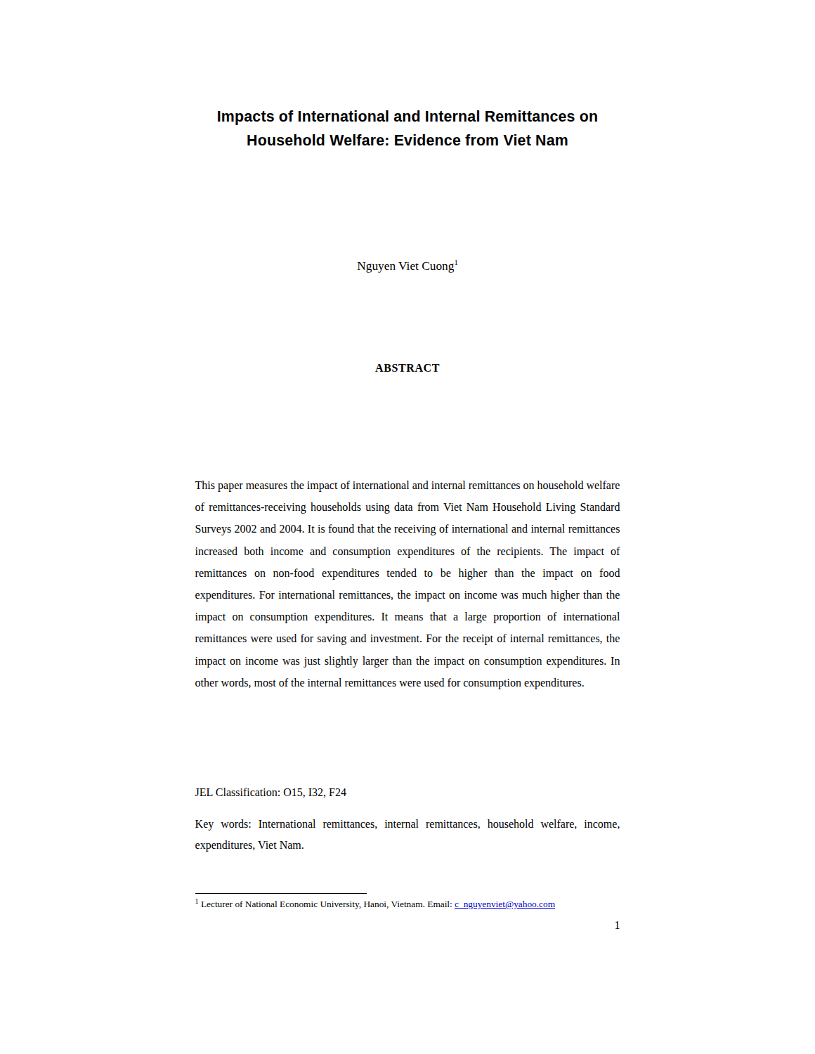Impacts of International and Internal Remittances on Household Welfare: Evidence from Viet Nam
Nguyen Viet Cuong1
ABSTRACT
This paper measures the impact of international and internal remittances on household welfare of remittances-receiving households using data from Viet Nam Household Living Standard Surveys 2002 and 2004. It is found that the receiving of international and internal remittances increased both income and consumption expenditures of the recipients. The impact of remittances on non-food expenditures tended to be higher than the impact on food expenditures. For international remittances, the impact on income was much higher than the impact on consumption expenditures. It means that a large proportion of international remittances were used for saving and investment. For the receipt of internal remittances, the impact on income was just slightly larger than the impact on consumption expenditures. In other words, most of the internal remittances were used for consumption expenditures.
JEL Classification: O15, I32, F24
Key words: International remittances, internal remittances, household welfare, income, expenditures, Viet Nam.
1 Lecturer of National Economic University, Hanoi, Vietnam. Email: c_nguyenviet@yahoo.com
1